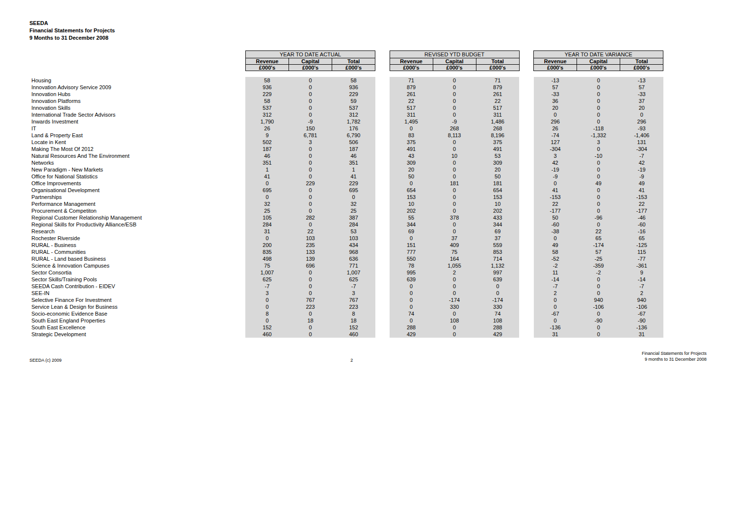SEEDA
Financial Statements for Projects
9 Months to 31 December 2008
| | YEAR TO DATE ACTUAL | | REVISED YTD BUDGET | | YEAR TO DATE VARIANCE | |
| --- | --- | --- | --- | --- | --- | --- |
| | Revenue | Capital | Total | | Revenue | Capital | Total | | Revenue | Capital | Total | |
| | £000's | £000's | £000's | | £000's | £000's | £000's | | £000's | £000's | £000's | |
| Housing | 58 | 0 | 58 | | 71 | 0 | 71 | | -13 | 0 | -13 | |
| Innovation Advisory Service 2009 | 936 | 0 | 936 | | 879 | 0 | 879 | | 57 | 0 | 57 | |
| Innovation Hubs | 229 | 0 | 229 | | 261 | 0 | 261 | | -33 | 0 | -33 | |
| Innovation Platforms | 58 | 0 | 59 | | 22 | 0 | 22 | | 36 | 0 | 37 | |
| Innovation Skills | 537 | 0 | 537 | | 517 | 0 | 517 | | 20 | 0 | 20 | |
| International Trade Sector Advisors | 312 | 0 | 312 | | 311 | 0 | 311 | | 0 | 0 | 0 | |
| Inwards Investment | 1,790 | -9 | 1,782 | | 1,495 | -9 | 1,486 | | 296 | 0 | 296 | |
| IT | 26 | 150 | 176 | | 0 | 268 | 268 | | 26 | -118 | -93 | |
| Land & Property East | 9 | 6,781 | 6,790 | | 83 | 8,113 | 8,196 | | -74 | -1,332 | -1,406 | |
| Locate in Kent | 502 | 3 | 506 | | 375 | 0 | 375 | | 127 | 3 | 131 | |
| Making The Most Of 2012 | 187 | 0 | 187 | | 491 | 0 | 491 | | -304 | 0 | -304 | |
| Natural Resources And The Environment | 46 | 0 | 46 | | 43 | 10 | 53 | | 3 | -10 | -7 | |
| Networks | 351 | 0 | 351 | | 309 | 0 | 309 | | 42 | 0 | 42 | |
| New Paradigm - New Markets | 1 | 0 | 1 | | 20 | 0 | 20 | | -19 | 0 | -19 | |
| Office for National Statistics | 41 | 0 | 41 | | 50 | 0 | 50 | | -9 | 0 | -9 | |
| Office Improvements | 0 | 229 | 229 | | 0 | 181 | 181 | | 0 | 49 | 49 | |
| Organisational Development | 695 | 0 | 695 | | 654 | 0 | 654 | | 41 | 0 | 41 | |
| Partnerships | 0 | 0 | 0 | | 153 | 0 | 153 | | -153 | 0 | -153 | |
| Performance Management | 32 | 0 | 32 | | 10 | 0 | 10 | | 22 | 0 | 22 | |
| Procurement & Competiton | 25 | 0 | 25 | | 202 | 0 | 202 | | -177 | 0 | -177 | |
| Regional Customer Relationship Management | 105 | 282 | 387 | | 55 | 378 | 433 | | 50 | -96 | -46 | |
| Regional Skills for Productivity Alliance/ESB | 284 | 0 | 284 | | 344 | 0 | 344 | | -60 | 0 | -60 | |
| Research | 31 | 22 | 53 | | 69 | 0 | 69 | | -38 | 22 | -16 | |
| Rochester Riverside | 0 | 103 | 103 | | 0 | 37 | 37 | | 0 | 65 | 65 | |
| RURAL - Business | 200 | 235 | 434 | | 151 | 409 | 559 | | 49 | -174 | -125 | |
| RURAL - Communities | 835 | 133 | 968 | | 777 | 75 | 853 | | 58 | 57 | 115 | |
| RURAL - Land based Business | 498 | 139 | 636 | | 550 | 164 | 714 | | -52 | -25 | -77 | |
| Science & Innovation Campuses | 75 | 696 | 771 | | 78 | 1,055 | 1,132 | | -2 | -359 | -361 | |
| Sector Consortia | 1,007 | 0 | 1,007 | | 995 | 2 | 997 | | 11 | -2 | 9 | |
| Sector Skills/Training Pools | 625 | 0 | 625 | | 639 | 0 | 639 | | -14 | 0 | -14 | |
| SEEDA Cash Contribution - EIDEV | -7 | 0 | -7 | | 0 | 0 | 0 | | -7 | 0 | -7 | |
| SEE-IN | 3 | 0 | 3 | | 0 | 0 | 0 | | 2 | 0 | 2 | |
| Selective Finance For Investment | 0 | 767 | 767 | | 0 | -174 | -174 | | 0 | 940 | 940 | |
| Service Lean & Design for Business | 0 | 223 | 223 | | 0 | 330 | 330 | | 0 | -106 | -106 | |
| Socio-economic Evidence Base | 8 | 0 | 8 | | 74 | 0 | 74 | | -67 | 0 | -67 | |
| South East England Properties | 0 | 18 | 18 | | 0 | 108 | 108 | | 0 | -90 | -90 | |
| South East Excellence | 152 | 0 | 152 | | 288 | 0 | 288 | | -136 | 0 | -136 | |
| Strategic Development | 460 | 0 | 460 | | 429 | 0 | 429 | | 31 | 0 | 31 | |
SEEDA (c) 2009
2
Financial Statements for Projects
9 months to 31 December 2008